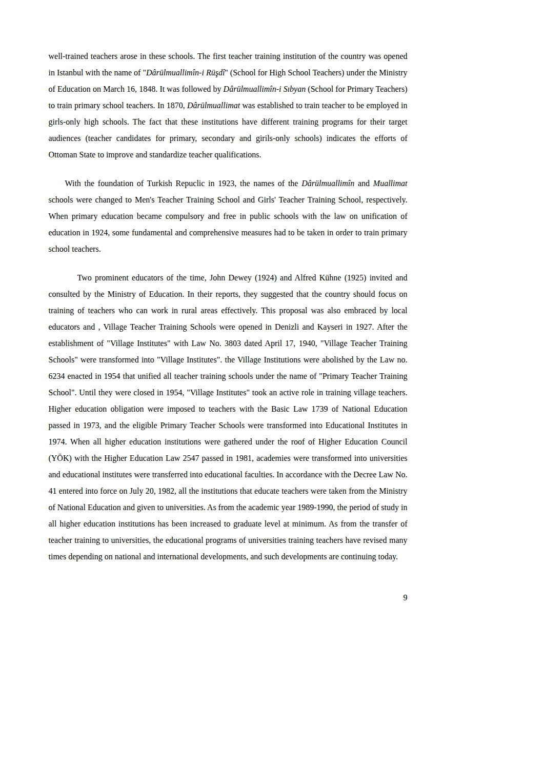well-trained teachers arose in these schools. The first teacher training institution of the country was opened in Istanbul with the name of "Dârülmuallimîn-i Rüşdî" (School for High School Teachers) under the Ministry of Education on March 16, 1848. It was followed by Dârülmuallimîn-i Sıbyan (School for Primary Teachers) to train primary school teachers. In 1870, Dârülmuallimat was established to train teacher to be employed in girls-only high schools. The fact that these institutions have different training programs for their target audiences (teacher candidates for primary, secondary and girils-only schools) indicates the efforts of Ottoman State to improve and standardize teacher qualifications.
With the foundation of Turkish Repuclic in 1923, the names of the Dârülmuallimîn and Muallimat schools were changed to Men's Teacher Training School and Girls' Teacher Training School, respectively. When primary education became compulsory and free in public schools with the law on unification of education in 1924, some fundamental and comprehensive measures had to be taken in order to train primary school teachers.
Two prominent educators of the time, John Dewey (1924) and Alfred Kühne (1925) invited and consulted by the Ministry of Education. In their reports, they suggested that the country should focus on training of teachers who can work in rural areas effectively. This proposal was also embraced by local educators and , Village Teacher Training Schools were opened in Denizli and Kayseri in 1927. After the establishment of "Village Institutes" with Law No. 3803 dated April 17, 1940, "Village Teacher Training Schools" were transformed into "Village Institutes". the Village Institutions were abolished by the Law no. 6234 enacted in 1954 that unified all teacher training schools under the name of "Primary Teacher Training School". Until they were closed in 1954, "Village Institutes" took an active role in training village teachers. Higher education obligation were imposed to teachers with the Basic Law 1739 of National Education passed in 1973, and the eligible Primary Teacher Schools were transformed into Educational Institutes in 1974. When all higher education institutions were gathered under the roof of Higher Education Council (YÖK) with the Higher Education Law 2547 passed in 1981, academies were transformed into universities and educational institutes were transferred into educational faculties. In accordance with the Decree Law No. 41 entered into force on July 20, 1982, all the institutions that educate teachers were taken from the Ministry of National Education and given to universities. As from the academic year 1989-1990, the period of study in all higher education institutions has been increased to graduate level at minimum. As from the transfer of teacher training to universities, the educational programs of universities training teachers have revised many times depending on national and international developments, and such developments are continuing today.
9